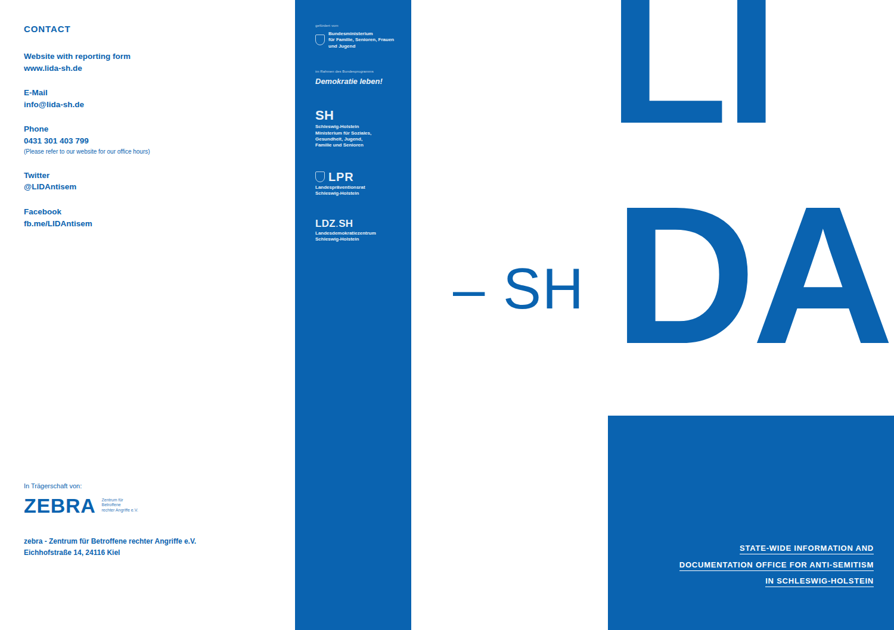CONTACT
Website with reporting form
www.lida-sh.de
E-Mail
info@lida-sh.de
Phone
0431 301 403 799
(Please refer to our website for our office hours)
Twitter
@LIDAntisem
Facebook
fb.me/LIDAntisem
In Trägerschaft von:
ZEBRA
Zentrum für
Betroffene
rechter Angriffe e.V.
zebra - Zentrum für Betroffene rechter Angriffe e.V.
Eichhofstraße 14, 24116 Kiel
gefördert vom
Bundesministerium
für Familie, Senioren, Frauen
und Jugend
im Rahmen des Bundesprogramms
Demokratie leben!
SH
Schleswig-Holstein
Ministerium für Soziales,
Gesundheit, Jugend,
Familie und Senioren
LPR
Landespräventionsrat
Schleswig-Holstein
LDZ. SH
Landesdemokratiezentrum
Schleswig-Holstein
ENGLISH
LI
– SH
DA
STATE-WIDE INFORMATION AND
DOCUMENTATION OFFICE FOR ANTI-SEMITISM
IN SCHLESWIG-HOLSTEIN